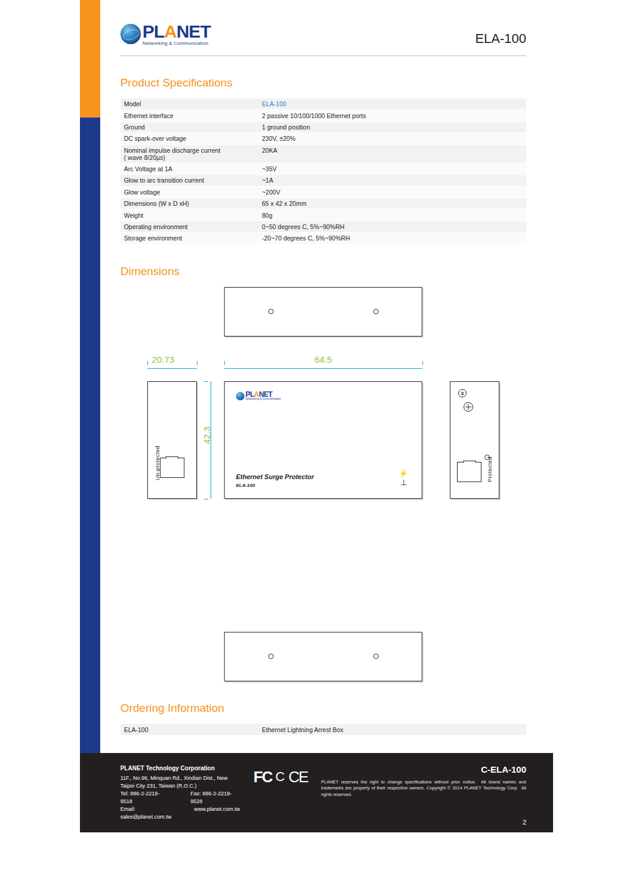PLANET
Networking & Communication
ELA-100
Product Specifications
| Model | ELA-100 |
| Ethernet interface | 2 passive 10/100/1000 Ethernet ports |
| Ground | 1 ground position |
| DC spark-over voltage | 230V, ±20% |
| Nominal impulse discharge current ( wave 8/20µs) | 20KA |
| Arc Voltage at 1A | ~35V |
| Glow to arc transition current | ~1A |
| Glow voltage | ~200V |
| Dimensions (W x D xH) | 65 x 42 x 20mm |
| Weight | 80g |
| Operating environment | 0~50 degrees C, 5%~90%RH |
| Storage environment | -20~70 degrees C, 5%~90%RH |
Dimensions
20.73
64.5
42.3
Un-protected
PLANET
Networking & Communication
Ethernet Surge Protector
ELA-100
⚡
⊥
⏚
Protected
Ordering Information
| ELA-100 | Ethernet Lightning Arrest Box |
PLANET Technology Corporation
11F., No.96, Minquan Rd., Xindian Dist., New Taipei City 231, Taiwan (R.O.C.)
Tel: 886-2-2219-9518 Fax: 886-2-2219-9528
Email: sales@planet.com.tw www.planet.com.tw
FC C CE
C-ELA-100
PLANET reserves the right to change specifications without prior notice. All brand names and trademarks are property of their respective owners. Copyright © 2014 PLANET Technology Corp. All rights reserved.
2